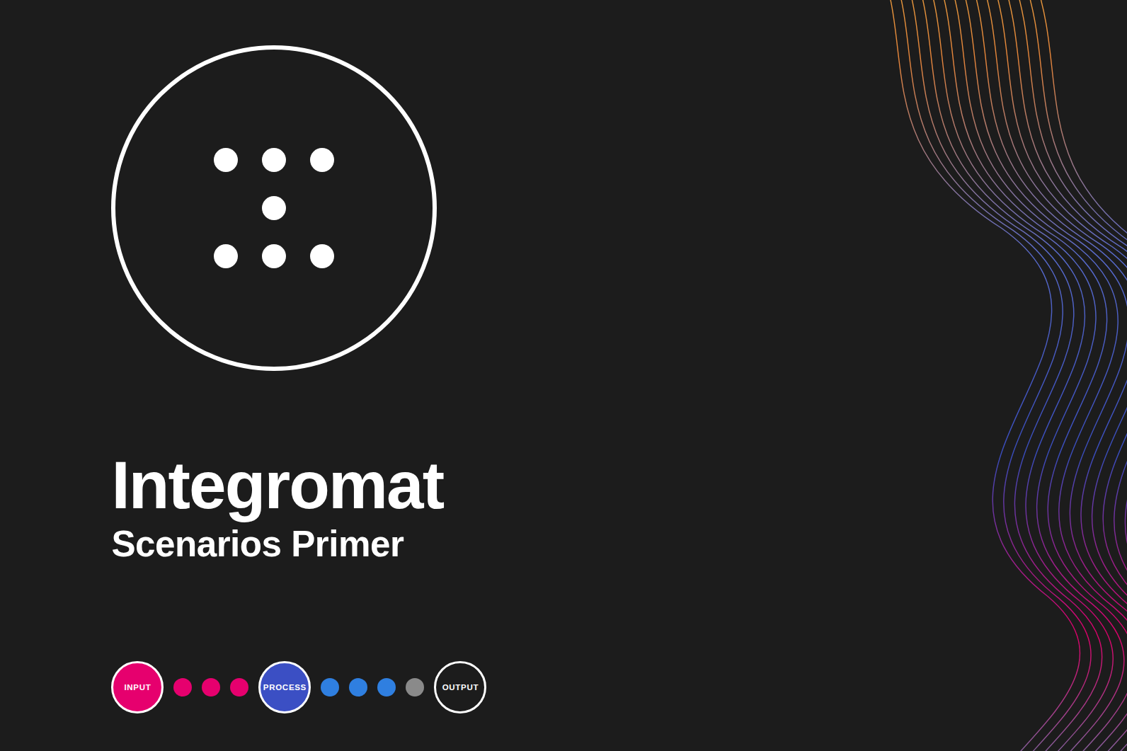Integromat
Scenarios Primer
INPUT
PROCESS
OUTPUT